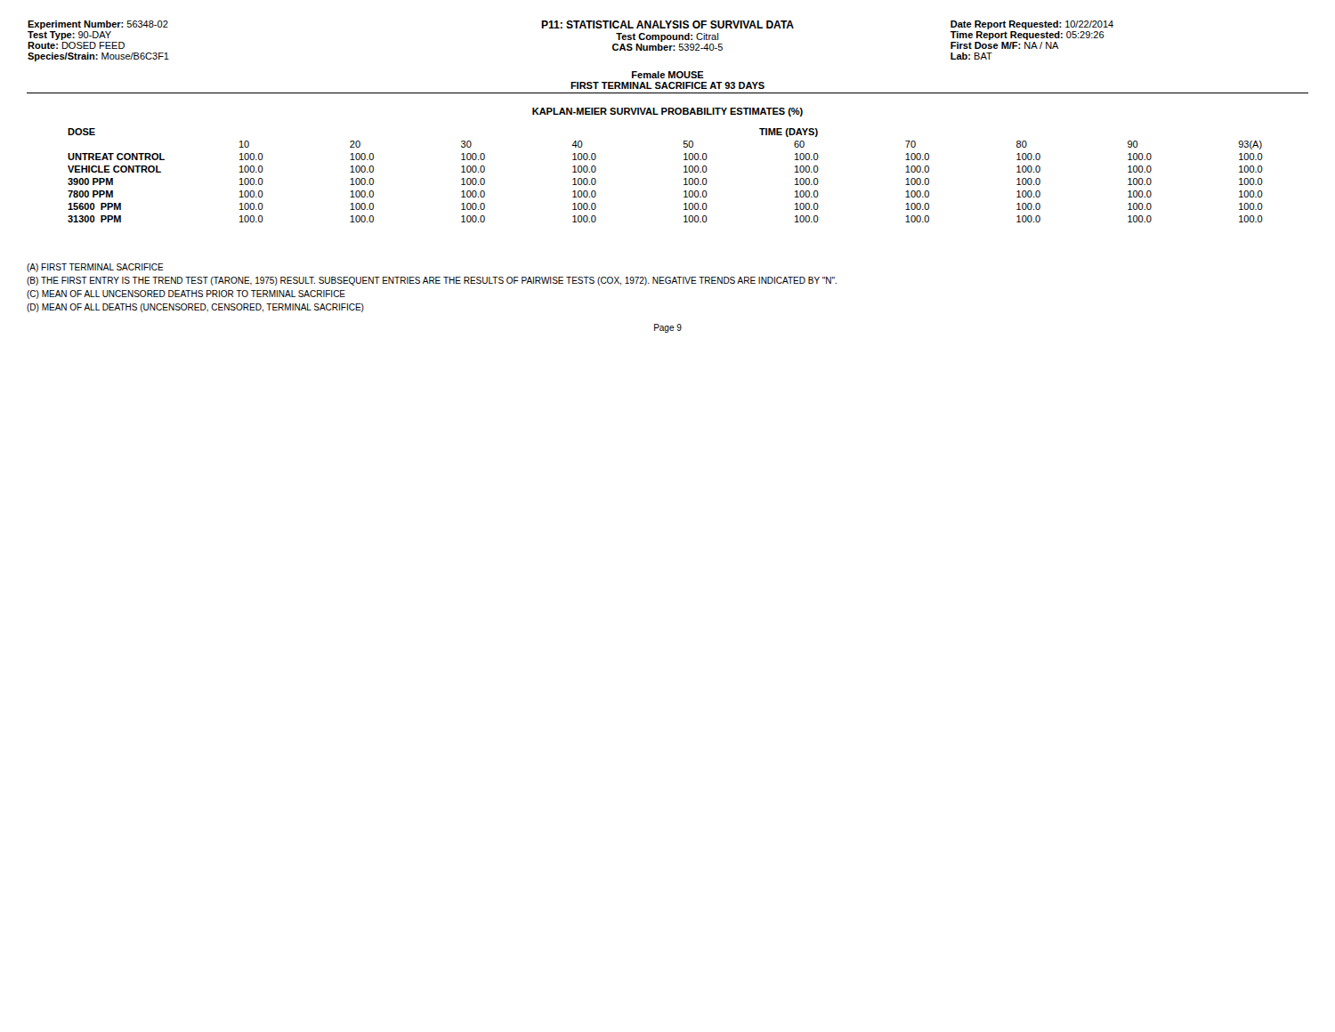| Experiment Number: 56348-02 Test Type: 90-DAY Route: DOSED FEED Species/Strain: Mouse/B6C3F1 | P11: STATISTICAL ANALYSIS OF SURVIVAL DATA Test Compound: Citral CAS Number: 5392-40-5 | Date Report Requested: 10/22/2014 Time Report Requested: 05:29:26 First Dose M/F: NA / NA Lab: BAT |
Female MOUSE
FIRST TERMINAL SACRIFICE AT 93 DAYS
KAPLAN-MEIER SURVIVAL PROBABILITY ESTIMATES (%)
| DOSE | TIME (DAYS) |
| | 10 | 20 | 30 | 40 | 50 | 60 | 70 | 80 | 90 | 93(A) |
| UNTREAT CONTROL | 100.0 | 100.0 | 100.0 | 100.0 | 100.0 | 100.0 | 100.0 | 100.0 | 100.0 | 100.0 |
| VEHICLE CONTROL | 100.0 | 100.0 | 100.0 | 100.0 | 100.0 | 100.0 | 100.0 | 100.0 | 100.0 | 100.0 |
| 3900 PPM | 100.0 | 100.0 | 100.0 | 100.0 | 100.0 | 100.0 | 100.0 | 100.0 | 100.0 | 100.0 |
| 7800 PPM | 100.0 | 100.0 | 100.0 | 100.0 | 100.0 | 100.0 | 100.0 | 100.0 | 100.0 | 100.0 |
| 15600 PPM | 100.0 | 100.0 | 100.0 | 100.0 | 100.0 | 100.0 | 100.0 | 100.0 | 100.0 | 100.0 |
| 31300 PPM | 100.0 | 100.0 | 100.0 | 100.0 | 100.0 | 100.0 | 100.0 | 100.0 | 100.0 | 100.0 |
(A) FIRST TERMINAL SACRIFICE
(B) THE FIRST ENTRY IS THE TREND TEST (TARONE, 1975) RESULT. SUBSEQUENT ENTRIES ARE THE RESULTS OF PAIRWISE TESTS (COX, 1972). NEGATIVE TRENDS ARE INDICATED BY "N".
(C) MEAN OF ALL UNCENSORED DEATHS PRIOR TO TERMINAL SACRIFICE
(D) MEAN OF ALL DEATHS (UNCENSORED, CENSORED, TERMINAL SACRIFICE)
Page 9